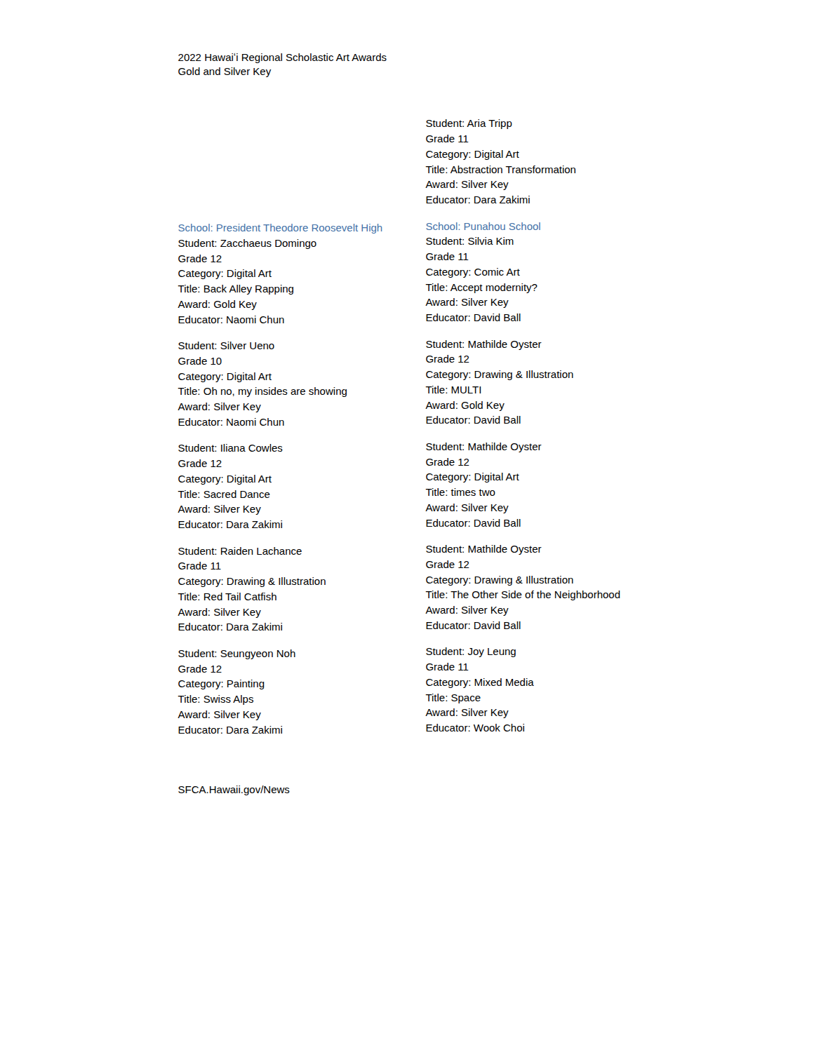2022 Hawaiʻi Regional Scholastic Art Awards
Gold and Silver Key
School: President Theodore Roosevelt High
Student: Zacchaeus Domingo
Grade 12
Category: Digital Art
Title: Back Alley Rapping
Award: Gold Key
Educator: Naomi Chun
Student: Silver Ueno
Grade 10
Category: Digital Art
Title: Oh no, my insides are showing
Award: Silver Key
Educator: Naomi Chun
Student: Iliana Cowles
Grade 12
Category: Digital Art
Title: Sacred Dance
Award: Silver Key
Educator: Dara Zakimi
Student: Raiden Lachance
Grade 11
Category: Drawing & Illustration
Title: Red Tail Catfish
Award: Silver Key
Educator: Dara Zakimi
Student: Seungyeon Noh
Grade 12
Category: Painting
Title: Swiss Alps
Award: Silver Key
Educator: Dara Zakimi
Student: Aria Tripp
Grade 11
Category: Digital Art
Title: Abstraction Transformation
Award: Silver Key
Educator: Dara Zakimi
School: Punahou School
Student: Silvia Kim
Grade 11
Category: Comic Art
Title: Accept modernity?
Award: Silver Key
Educator: David Ball
Student: Mathilde Oyster
Grade 12
Category: Drawing & Illustration
Title: MULTI
Award: Gold Key
Educator: David Ball
Student: Mathilde Oyster
Grade 12
Category: Digital Art
Title: times two
Award: Silver Key
Educator: David Ball
Student: Mathilde Oyster
Grade 12
Category: Drawing & Illustration
Title: The Other Side of the Neighborhood
Award: Silver Key
Educator: David Ball
Student: Joy Leung
Grade 11
Category: Mixed Media
Title: Space
Award: Silver Key
Educator: Wook Choi
SFCA.Hawaii.gov/News